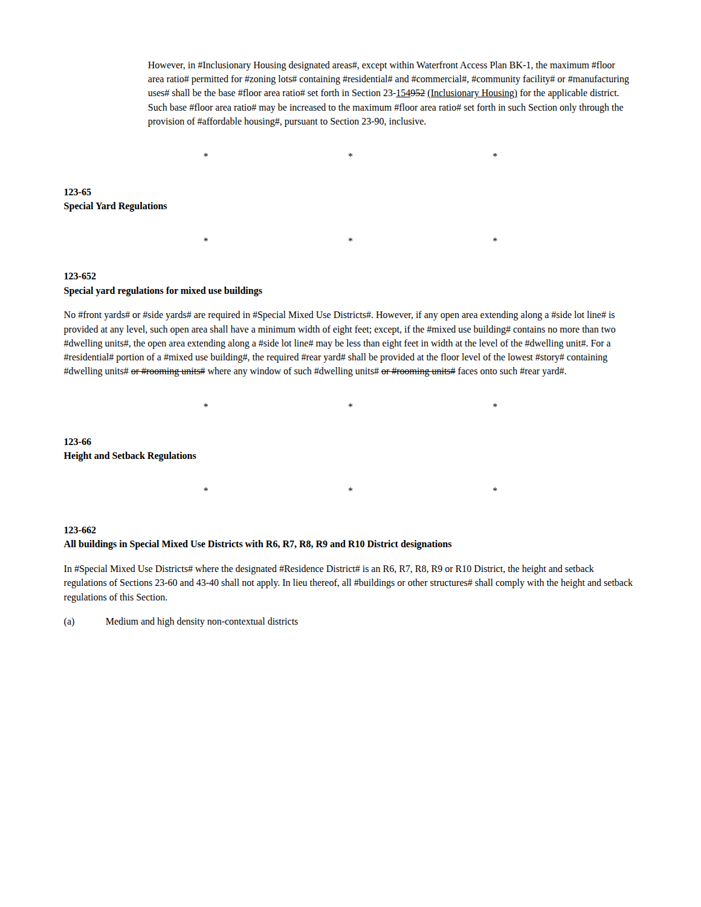However, in #Inclusionary Housing designated areas#, except within Waterfront Access Plan BK-1, the maximum #floor area ratio# permitted for #zoning lots# containing #residential# and #commercial#, #community facility# or #manufacturing uses# shall be the base #floor area ratio# set forth in Section 23-154952 (Inclusionary Housing) for the applicable district. Such base #floor area ratio# may be increased to the maximum #floor area ratio# set forth in such Section only through the provision of #affordable housing#, pursuant to Section 23-90, inclusive.
* * *
123-65
Special Yard Regulations
* * *
123-652
Special yard regulations for mixed use buildings
No #front yards# or #side yards# are required in #Special Mixed Use Districts#. However, if any open area extending along a #side lot line# is provided at any level, such open area shall have a minimum width of eight feet; except, if the #mixed use building# contains no more than two #dwelling units#, the open area extending along a #side lot line# may be less than eight feet in width at the level of the #dwelling unit#. For a #residential# portion of a #mixed use building#, the required #rear yard# shall be provided at the floor level of the lowest #story# containing #dwelling units# or #rooming units# where any window of such #dwelling units# or #rooming units# faces onto such #rear yard#.
* * *
123-66
Height and Setback Regulations
* * *
123-662
All buildings in Special Mixed Use Districts with R6, R7, R8, R9 and R10 District designations
In #Special Mixed Use Districts# where the designated #Residence District# is an R6, R7, R8, R9 or R10 District, the height and setback regulations of Sections 23-60 and 43-40 shall not apply. In lieu thereof, all #buildings or other structures# shall comply with the height and setback regulations of this Section.
(a) Medium and high density non-contextual districts